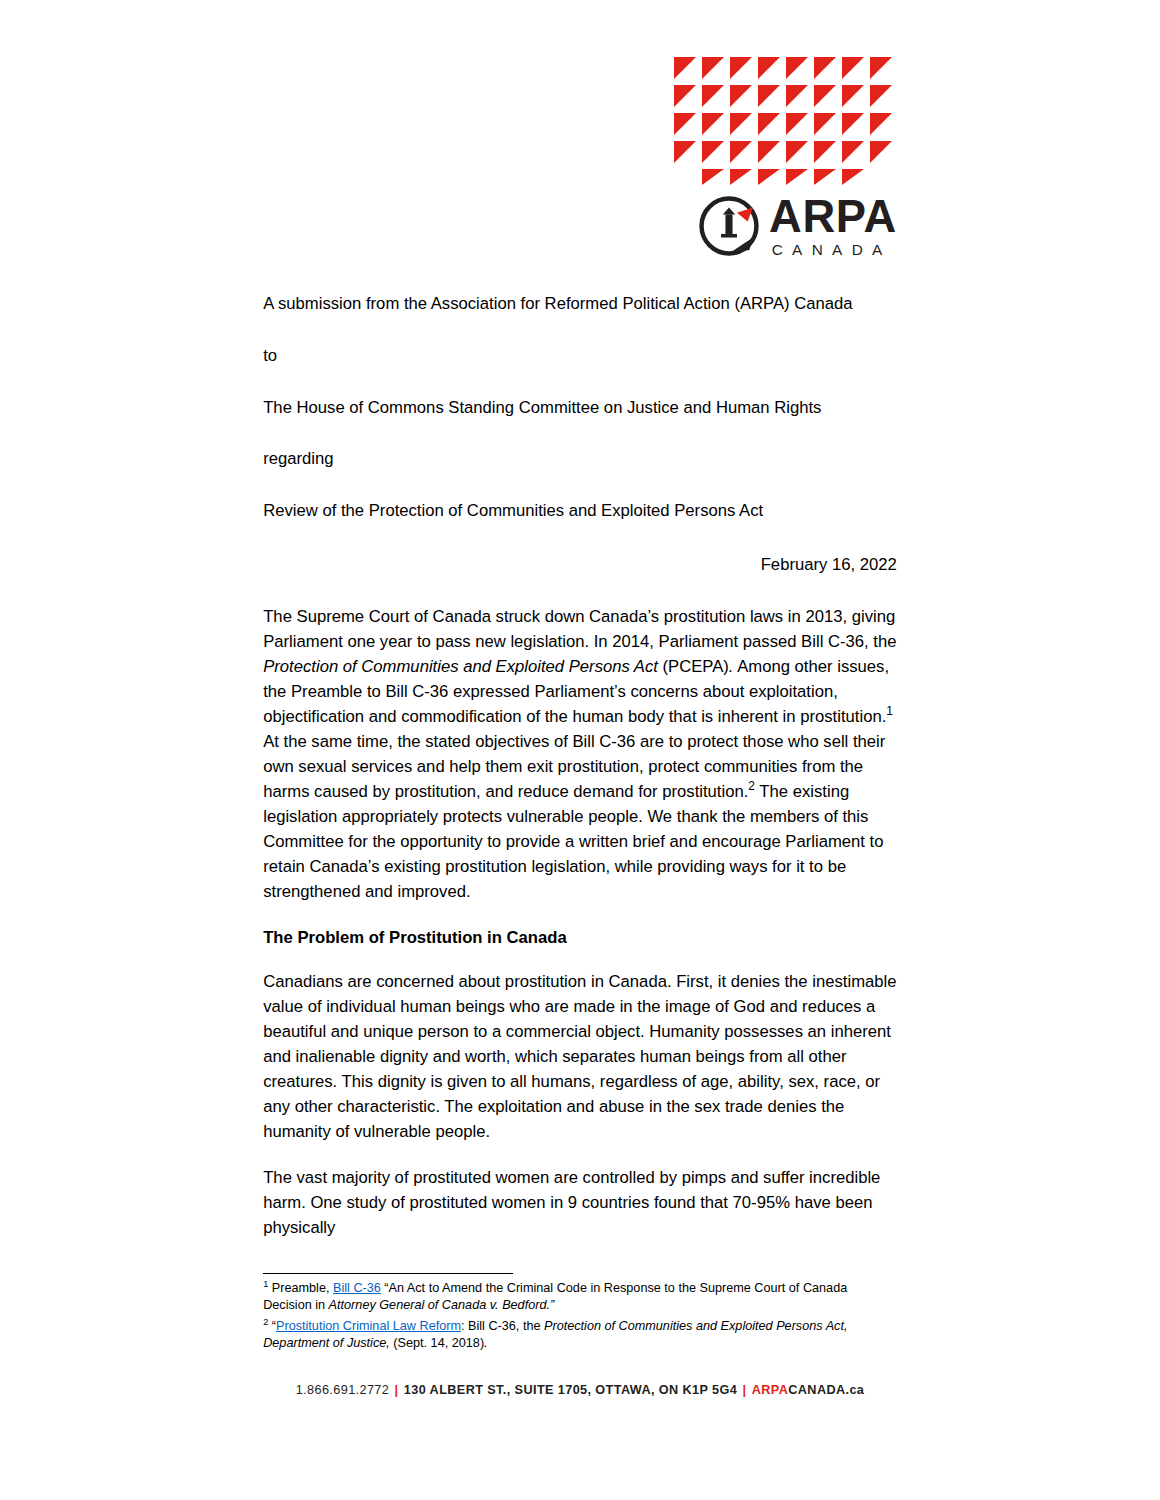ARPA CANADA
A submission from the Association for Reformed Political Action (ARPA) Canada
to
The House of Commons Standing Committee on Justice and Human Rights
regarding
Review of the Protection of Communities and Exploited Persons Act
February 16, 2022
The Supreme Court of Canada struck down Canada’s prostitution laws in 2013, giving Parliament one year to pass new legislation. In 2014, Parliament passed Bill C-36, the Protection of Communities and Exploited Persons Act (PCEPA). Among other issues, the Preamble to Bill C-36 expressed Parliament’s concerns about exploitation, objectification and commodification of the human body that is inherent in prostitution.1 At the same time, the stated objectives of Bill C-36 are to protect those who sell their own sexual services and help them exit prostitution, protect communities from the harms caused by prostitution, and reduce demand for prostitution.2 The existing legislation appropriately protects vulnerable people. We thank the members of this Committee for the opportunity to provide a written brief and encourage Parliament to retain Canada’s existing prostitution legislation, while providing ways for it to be strengthened and improved.
The Problem of Prostitution in Canada
Canadians are concerned about prostitution in Canada. First, it denies the inestimable value of individual human beings who are made in the image of God and reduces a beautiful and unique person to a commercial object. Humanity possesses an inherent and inalienable dignity and worth, which separates human beings from all other creatures. This dignity is given to all humans, regardless of age, ability, sex, race, or any other characteristic. The exploitation and abuse in the sex trade denies the humanity of vulnerable people.
The vast majority of prostituted women are controlled by pimps and suffer incredible harm. One study of prostituted women in 9 countries found that 70-95% have been physically
1 Preamble, Bill C-36 “An Act to Amend the Criminal Code in Response to the Supreme Court of Canada Decision in Attorney General of Canada v. Bedford.”
2 “Prostitution Criminal Law Reform: Bill C-36, the Protection of Communities and Exploited Persons Act, Department of Justice, (Sept. 14, 2018).
1.866.691.2772|130 ALBERT ST., SUITE 1705, OTTAWA, ON K1P 5G4|ARPA CANADA.ca